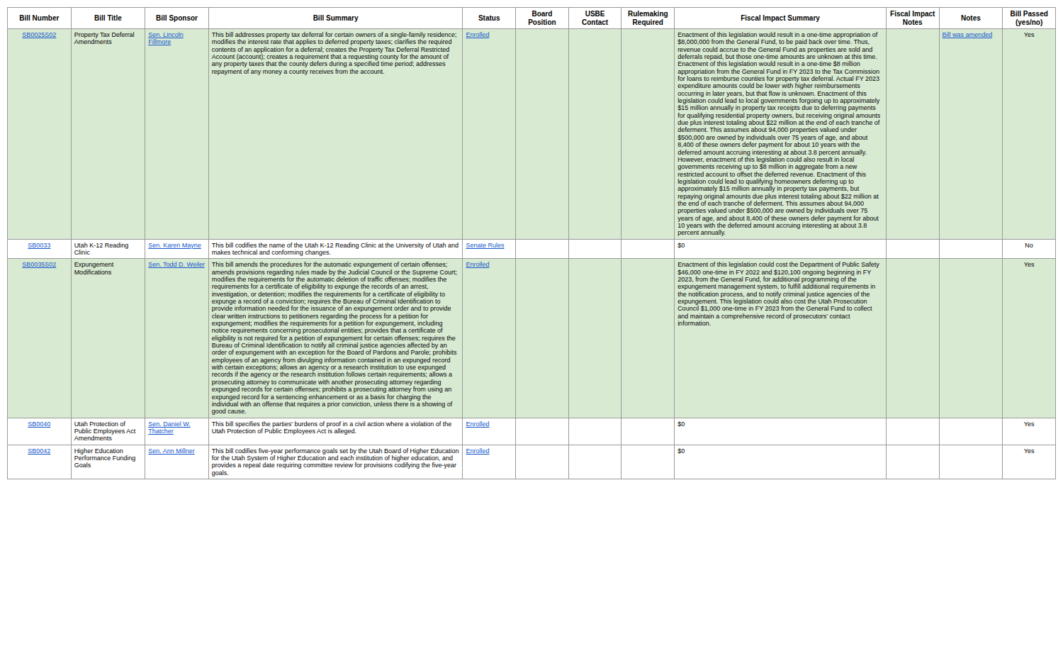| Bill Number | Bill Title | Bill Sponsor | Bill Summary | Status | Board Position | USBE Contact | Rulemaking Required | Fiscal Impact Summary | Fiscal Impact Notes | Notes | Bill Passed (yes/no) |
| --- | --- | --- | --- | --- | --- | --- | --- | --- | --- | --- | --- |
| SB0025S02 | Property Tax Deferral Amendments | Sen. Lincoln Fillmore | This bill addresses property tax deferral for certain owners of a single-family residence; modifies the interest rate that applies to deferred property taxes; clarifies the required contents of an application for a deferral; creates the Property Tax Deferral Restricted Account (account); creates a requirement that a requesting county for the amount of any property taxes that the county defers during a specified time period; addresses repayment of any money a county receives from the account. | Enrolled | | | | Enactment of this legislation would result in a one-time appropriation of $8,000,000 from the General Fund, to be paid back over time. Thus, revenue could accrue to the General Fund as properties are sold and deferrals repaid, but those one-time amounts are unknown at this time. Enactment of this legislation would result in a one-time $8 million appropriation from the General Fund in FY 2023 to the Tax Commission for loans to reimburse counties for property tax deferral. Actual FY 2023 expenditure amounts could be lower with higher reimbursements occurring in later years, but that flow is unknown. Enactment of this legislation could lead to local governments forgoing up to approximately $15 million annually in property tax receipts due to deferring payments for qualifying residential property owners, but receiving original amounts due plus interest totaling about $22 million at the end of each tranche of deferment. This assumes about 94,000 properties valued under $500,000 are owned by individuals over 75 years of age, and about 8,400 of these owners defer payment for about 10 years with the deferred amount accruing interesting at about 3.8 percent annually. However, enactment of this legislation could also result in local governments receiving up to $8 million in aggregate from a new restricted account to offset the deferred revenue. Enactment of this legislation could lead to qualifying homeowners deferring up to approximately $15 million annually in property tax payments, but repaying original amounts due plus interest totaling about $22 million at the end of each tranche of deferment. This assumes about 94,000 properties valued under $500,000 are owned by individuals over 75 years of age, and about 8,400 of these owners defer payment for about 10 years with the deferred amount accruing interesting at about 3.8 percent annually. | | Bill was amended | Yes |
| SB0033 | Utah K-12 Reading Clinic | Sen. Karen Mayne | This bill codifies the name of the Utah K-12 Reading Clinic at the University of Utah and makes technical and conforming changes. | Senate Rules | | | | $0 | | | No |
| SB0035S02 | Expungement Modifications | Sen. Todd D. Weiler | This bill amends the procedures for the automatic expungement of certain offenses; amends provisions regarding rules made by the Judicial Council or the Supreme Court; modifies the requirements for the automatic deletion of traffic offenses; modifies the requirements for a certificate of eligibility to expunge the records of an arrest, investigation, or detention; modifies the requirements for a certificate of eligibility to expunge a record of a conviction; requires the Bureau of Criminal Identification to provide information needed for the issuance of an expungement order and to provide clear written instructions to petitioners regarding the process for a petition for expungement; modifies the requirements for a petition for expungement, including notice requirements concerning prosecutorial entities; provides that a certificate of eligibility is not required for a petition of expungement for certain offenses; requires the Bureau of Criminal Identification to notify all criminal justice agencies affected by an order of expungement with an exception for the Board of Pardons and Parole; prohibits employees of an agency from divulging information contained in an expunged record with certain exceptions; allows an agency or a research institution to use expunged records if the agency or the research institution follows certain requirements; allows a prosecuting attorney to communicate with another prosecuting attorney regarding expunged records for certain offenses; prohibits a prosecuting attorney from using an expunged record for a sentencing enhancement or as a basis for charging the individual with an offense that requires a prior conviction, unless there is a showing of good cause. | Enrolled | | | | Enactment of this legislation could cost the Department of Public Safety $46,000 one-time in FY 2022 and $120,100 ongoing beginning in FY 2023, from the General Fund, for additional programming of the expungement management system, to fulfill additional requirements in the notification process, and to notify criminal justice agencies of the expungement. This legislation could also cost the Utah Prosecution Council $1,000 one-time in FY 2023 from the General Fund to collect and maintain a comprehensive record of prosecutors' contact information. | | | Yes |
| SB0040 | Utah Protection of Public Employees Act Amendments | Sen. Daniel W. Thatcher | This bill specifies the parties' burdens of proof in a civil action where a violation of the Utah Protection of Public Employees Act is alleged. | Enrolled | | | | $0 | | | Yes |
| SB0042 | Higher Education Performance Funding Goals | Sen. Ann Millner | This bill codifies five-year performance goals set by the Utah Board of Higher Education for the Utah System of Higher Education and each institution of higher education, and provides a repeal date requiring committee review for provisions codifying the five-year goals. | Enrolled | | | | $0 | | | Yes |